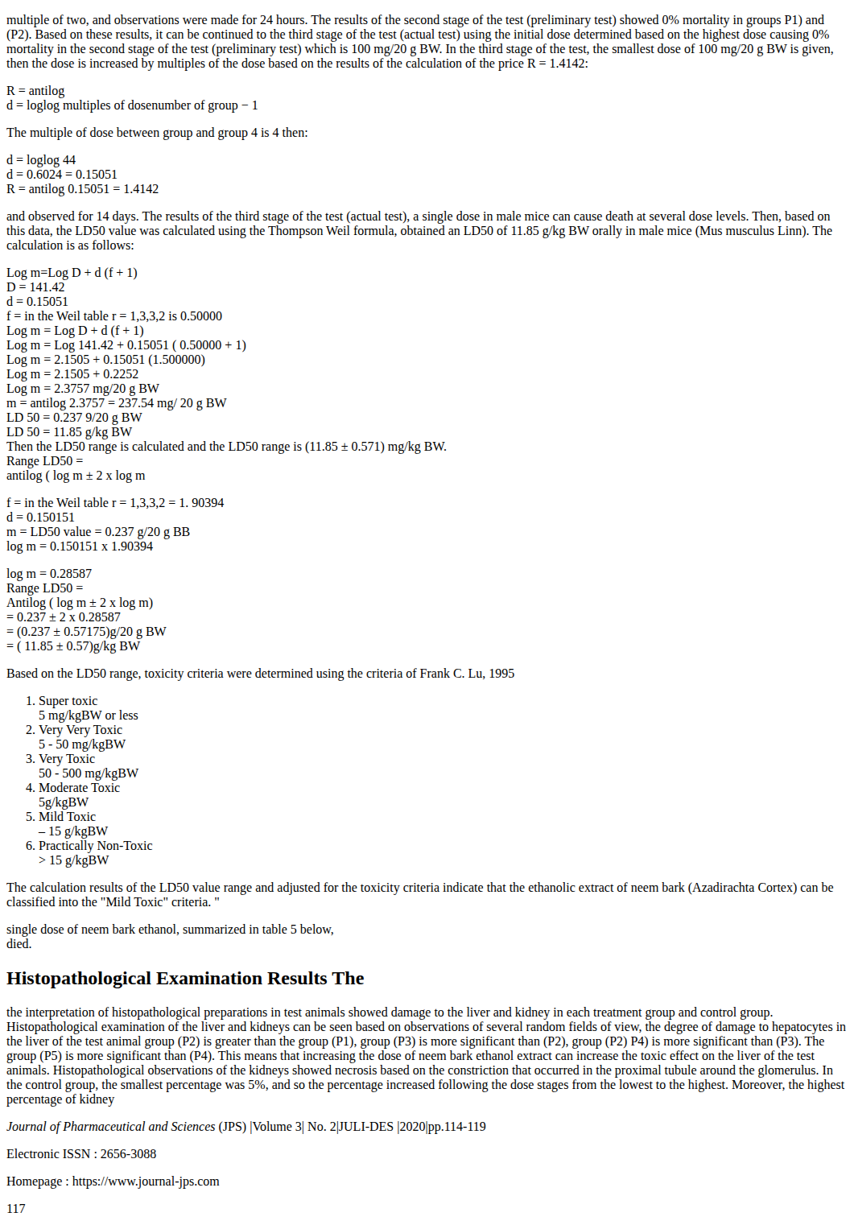multiple of two, and observations were made for 24 hours. The results of the second stage of the test (preliminary test) showed 0% mortality in groups P1) and (P2). Based on these results, it can be continued to the third stage of the test (actual test) using the initial dose determined based on the highest dose causing 0% mortality in the second stage of the test (preliminary test) which is 100 mg/20 g BW. In the third stage of the test, the smallest dose of 100 mg/20 g BW is given, then the dose is increased by multiples of the dose based on the results of the calculation of the price R = 1.4142:
R = antilog
d = loglog multiples of dose number of group − 1
The multiple of dose between group and group 4 is 4 then:
d = loglog 44
d = 0.6024 = 0.15051
R = antilog 0.15051 = 1.4142
and observed for 14 days. The results of the third stage of the test (actual test), a single dose in male mice can cause death at several dose levels. Then, based on this data, the LD50 value was calculated using the Thompson Weil formula, obtained an LD50 of 11.85 g/kg BW orally in male mice (Mus musculus Linn). The calculation is as follows:
Log m=Log D + d (f + 1)
D = 141.42
d = 0.15051
f = in the Weil table r = 1,3,3,2 is 0.50000
Log m = Log D + d (f + 1)
Log m = Log 141.42 + 0.15051 ( 0.50000 + 1)
Log m = 2.1505 + 0.15051 (1.500000)
Log m = 2.1505 + 0.2252
Log m = 2.3757 mg/20 g BW
m = antilog 2.3757 = 237.54 mg/ 20 g BW
LD 50 = 0.237 9/20 g BW
LD 50 = 11.85 g/kg BW
Then the LD50 range is calculated and the LD50 range is (11.85 ± 0.571) mg/kg BW.
Range LD50 =
antilog ( log m ± 2 x log m
f = in the Weil table r = 1,3,3,2 = 1. 90394
d = 0.150151
m = LD50 value = 0.237 g/20 g BB
log m = 0.150151 x 1.90394
log m = 0.28587
Range LD50 =
Antilog ( log m ± 2 x log m)
= 0.237 ± 2 x 0.28587
= (0.237 ± 0.57175)g/20 g BW
= ( 11.85 ± 0.57)g/kg BW
Based on the LD50 range, toxicity criteria were determined using the criteria of Frank C. Lu, 1995
Super toxic
5 mg/kgBW or less
Very Very Toxic
5 - 50 mg/kgBW
Very Toxic
50 - 500 mg/kgBW
Moderate Toxic
5g/kgBW
Mild Toxic
– 15 g/kgBW
Practically Non-Toxic
> 15 g/kgBW
The calculation results of the LD50 value range and adjusted for the toxicity criteria indicate that the ethanolic extract of neem bark (Azadirachta Cortex) can be classified into the "Mild Toxic" criteria. "
single dose of neem bark ethanol, summarized in table 5 below,
died.
Histopathological Examination Results The
the interpretation of histopathological preparations in test animals showed damage to the liver and kidney in each treatment group and control group. Histopathological examination of the liver and kidneys can be seen based on observations of several random fields of view, the degree of damage to hepatocytes in the liver of the test animal group (P2) is greater than the group (P1), group (P3) is more significant than (P2), group (P2) P4) is more significant than (P3). The group (P5) is more significant than (P4). This means that increasing the dose of neem bark ethanol extract can increase the toxic effect on the liver of the test animals. Histopathological observations of the kidneys showed necrosis based on the constriction that occurred in the proximal tubule around the glomerulus. In the control group, the smallest percentage was 5%, and so the percentage increased following the dose stages from the lowest to the highest. Moreover, the highest percentage of kidney
Journal of Pharmaceutical and Sciences (JPS) |Volume 3| No. 2|JULI-DES |2020|pp.114-119
Electronic ISSN : 2656-3088
Homepage : https://www.journal-jps.com
117